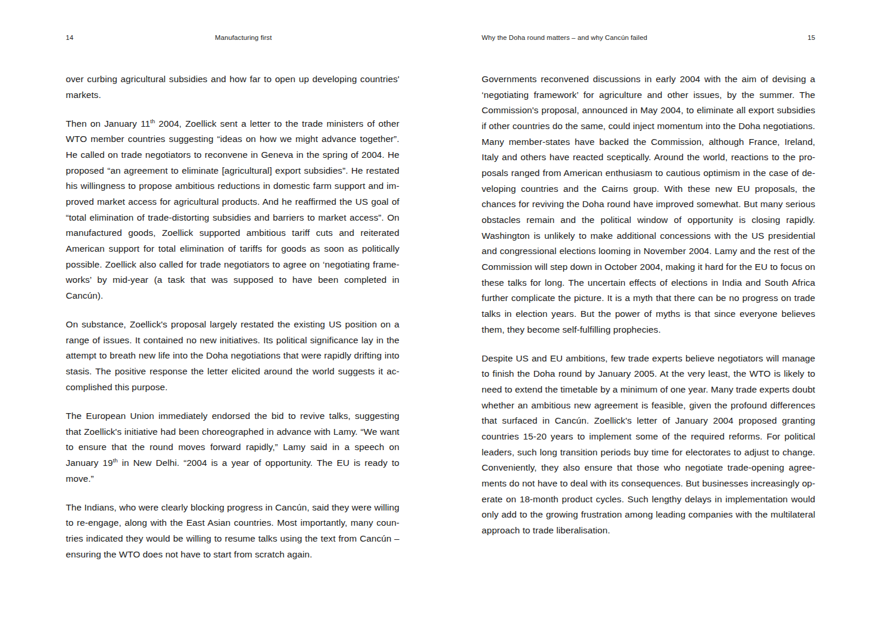14 Manufacturing first
over curbing agricultural subsidies and how far to open up developing countries' markets.
Then on January 11th 2004, Zoellick sent a letter to the trade ministers of other WTO member countries suggesting “ideas on how we might advance together”. He called on trade negotiators to reconvene in Geneva in the spring of 2004. He proposed “an agreement to eliminate [agricultural] export subsidies”. He restated his willingness to propose ambitious reductions in domestic farm support and improved market access for agricultural products. And he reaffirmed the US goal of “total elimination of trade-distorting subsidies and barriers to market access”. On manufactured goods, Zoellick supported ambitious tariff cuts and reiterated American support for total elimination of tariffs for goods as soon as politically possible. Zoellick also called for trade negotiators to agree on ‘negotiating frameworks’ by mid-year (a task that was supposed to have been completed in Cancún).
On substance, Zoellick's proposal largely restated the existing US position on a range of issues. It contained no new initiatives. Its political significance lay in the attempt to breath new life into the Doha negotiations that were rapidly drifting into stasis. The positive response the letter elicited around the world suggests it accomplished this purpose.
The European Union immediately endorsed the bid to revive talks, suggesting that Zoellick's initiative had been choreographed in advance with Lamy. “We want to ensure that the round moves forward rapidly,” Lamy said in a speech on January 19th in New Delhi. “2004 is a year of opportunity. The EU is ready to move.”
The Indians, who were clearly blocking progress in Cancún, said they were willing to re-engage, along with the East Asian countries. Most importantly, many countries indicated they would be willing to resume talks using the text from Cancún – ensuring the WTO does not have to start from scratch again.
Why the Doha round matters – and why Cancún failed 15
Governments reconvened discussions in early 2004 with the aim of devising a ‘negotiating framework’ for agriculture and other issues, by the summer. The Commission's proposal, announced in May 2004, to eliminate all export subsidies if other countries do the same, could inject momentum into the Doha negotiations. Many member-states have backed the Commission, although France, Ireland, Italy and others have reacted sceptically. Around the world, reactions to the proposals ranged from American enthusiasm to cautious optimism in the case of developing countries and the Cairns group. With these new EU proposals, the chances for reviving the Doha round have improved somewhat. But many serious obstacles remain and the political window of opportunity is closing rapidly. Washington is unlikely to make additional concessions with the US presidential and congressional elections looming in November 2004. Lamy and the rest of the Commission will step down in October 2004, making it hard for the EU to focus on these talks for long. The uncertain effects of elections in India and South Africa further complicate the picture. It is a myth that there can be no progress on trade talks in election years. But the power of myths is that since everyone believes them, they become self-fulfilling prophecies.
Despite US and EU ambitions, few trade experts believe negotiators will manage to finish the Doha round by January 2005. At the very least, the WTO is likely to need to extend the timetable by a minimum of one year. Many trade experts doubt whether an ambitious new agreement is feasible, given the profound differences that surfaced in Cancún. Zoellick's letter of January 2004 proposed granting countries 15-20 years to implement some of the required reforms. For political leaders, such long transition periods buy time for electorates to adjust to change. Conveniently, they also ensure that those who negotiate trade-opening agreements do not have to deal with its consequences. But businesses increasingly operate on 18-month product cycles. Such lengthy delays in implementation would only add to the growing frustration among leading companies with the multilateral approach to trade liberalisation.